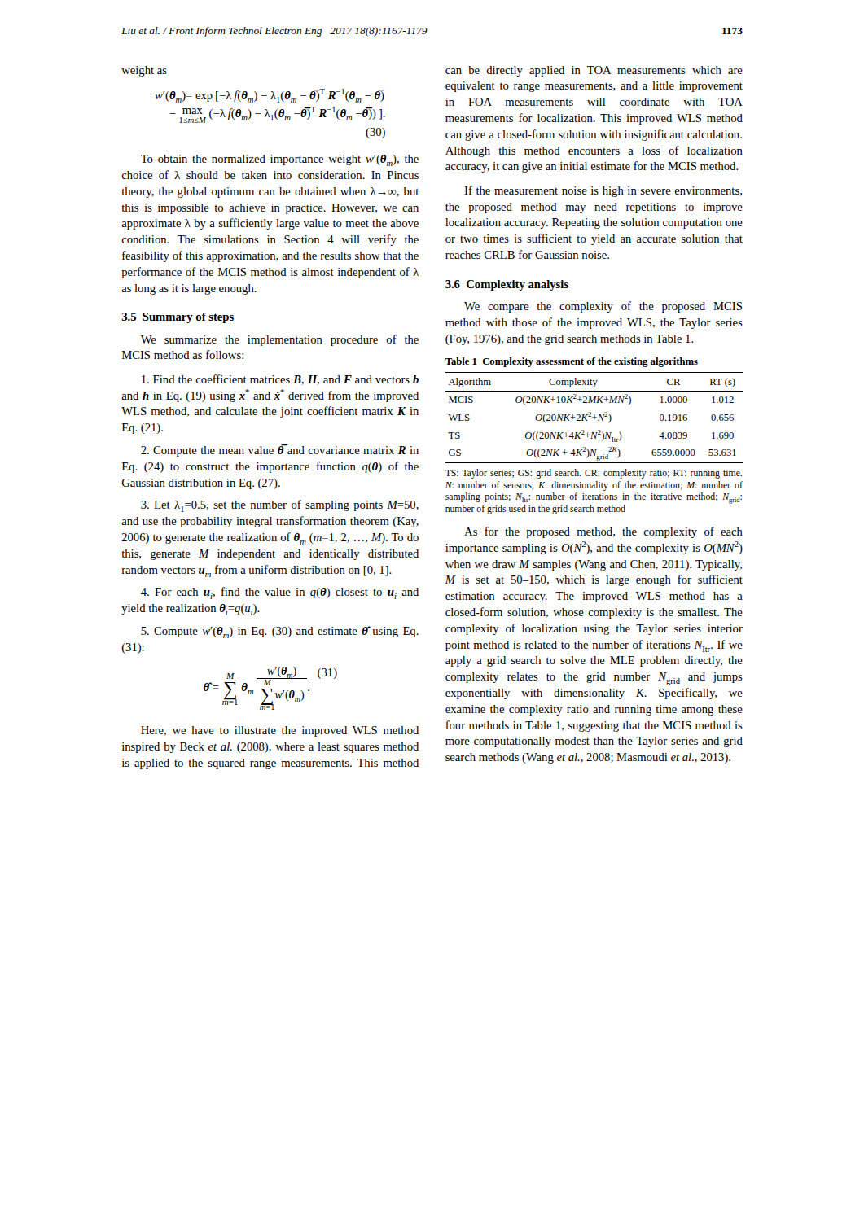Liu et al. / Front Inform Technol Electron Eng 2017 18(8):1167-1179 1173
weight as
w′(θm)= exp [−λ f(θm) − λ1(θm − θ̅)T R−1(θm − θ̅) − max 1≤m≤M (−λ f(θm) − λ1(θm −θ̅)T R−1(θm −θ̅)) ]. (30)
To obtain the normalized importance weight w′(θm), the choice of λ should be taken into consideration. In Pincus theory, the global optimum can be obtained when λ→∞, but this is impossible to achieve in practice. However, we can approximate λ by a sufficiently large value to meet the above condition. The simulations in Section 4 will verify the feasibility of this approximation, and the results show that the performance of the MCIS method is almost independent of λ as long as it is large enough.
3.5 Summary of steps
We summarize the implementation procedure of the MCIS method as follows:
1. Find the coefficient matrices B, H, and F and vectors b and h in Eq. (19) using x* and ẋ* derived from the improved WLS method, and calculate the joint coefficient matrix K in Eq. (21).
2. Compute the mean value θ̅ and covariance matrix R in Eq. (24) to construct the importance function q(θ) of the Gaussian distribution in Eq. (27).
3. Let λ1=0.5, set the number of sampling points M=50, and use the probability integral transformation theorem (Kay, 2006) to generate the realization of θm (m=1, 2, …, M). To do this, generate M independent and identically distributed random vectors um from a uniform distribution on [0, 1].
4. For each ui, find the value in q(θ) closest to ui and yield the realization θi=q(ui).
5. Compute w′(θm) in Eq. (30) and estimate θ̂ using Eq. (31):
θ̂ = M∑m=1 θm w′(θm) M∑m=1 w′(θm) . (31)
Here, we have to illustrate the improved WLS method inspired by Beck et al. (2008), where a least squares method is applied to the squared range measurements. This method can be directly applied in TOA measurements which are equivalent to range measurements, and a little improvement in FOA measurements will coordinate with TOA measurements for localization. This improved WLS method can give a closed-form solution with insignificant calculation. Although this method encounters a loss of localization accuracy, it can give an initial estimate for the MCIS method.
If the measurement noise is high in severe environments, the proposed method may need repetitions to improve localization accuracy. Repeating the solution computation one or two times is sufficient to yield an accurate solution that reaches CRLB for Gaussian noise.
3.6 Complexity analysis
We compare the complexity of the proposed MCIS method with those of the improved WLS, the Taylor series (Foy, 1976), and the grid search methods in Table 1.
Table 1 Complexity assessment of the existing algorithms
| Algorithm | Complexity | CR | RT (s) |
| --- | --- | --- | --- |
| MCIS | O (20 NK +10 K 2 +2 MK + MN 2 ) | 1.0000 | 1.012 |
| WLS | O (20 NK +2 K 2 + N 2 ) | 0.1916 | 0.656 |
| TS | O ((20 NK +4 K 2 + N 2 ) N Itr ) | 4.0839 | 1.690 |
| GS | O ((2 NK + 4 K 2 ) N grid 2 K ) | 6559.0000 | 53.631 |
TS: Taylor series; GS: grid search. CR: complexity ratio; RT: running time. N: number of sensors; K: dimensionality of the estimation; M: number of sampling points; NItr: number of iterations in the iterative method; Ngrid: number of grids used in the grid search method
As for the proposed method, the complexity of each importance sampling is O(N2), and the complexity is O(MN2) when we draw M samples (Wang and Chen, 2011). Typically, M is set at 50–150, which is large enough for sufficient estimation accuracy. The improved WLS method has a closed-form solution, whose complexity is the smallest. The complexity of localization using the Taylor series interior point method is related to the number of iterations NItr. If we apply a grid search to solve the MLE problem directly, the complexity relates to the grid number Ngrid and jumps exponentially with dimensionality K. Specifically, we examine the complexity ratio and running time among these four methods in Table 1, suggesting that the MCIS method is more computationally modest than the Taylor series and grid search methods (Wang et al., 2008; Masmoudi et al., 2013).